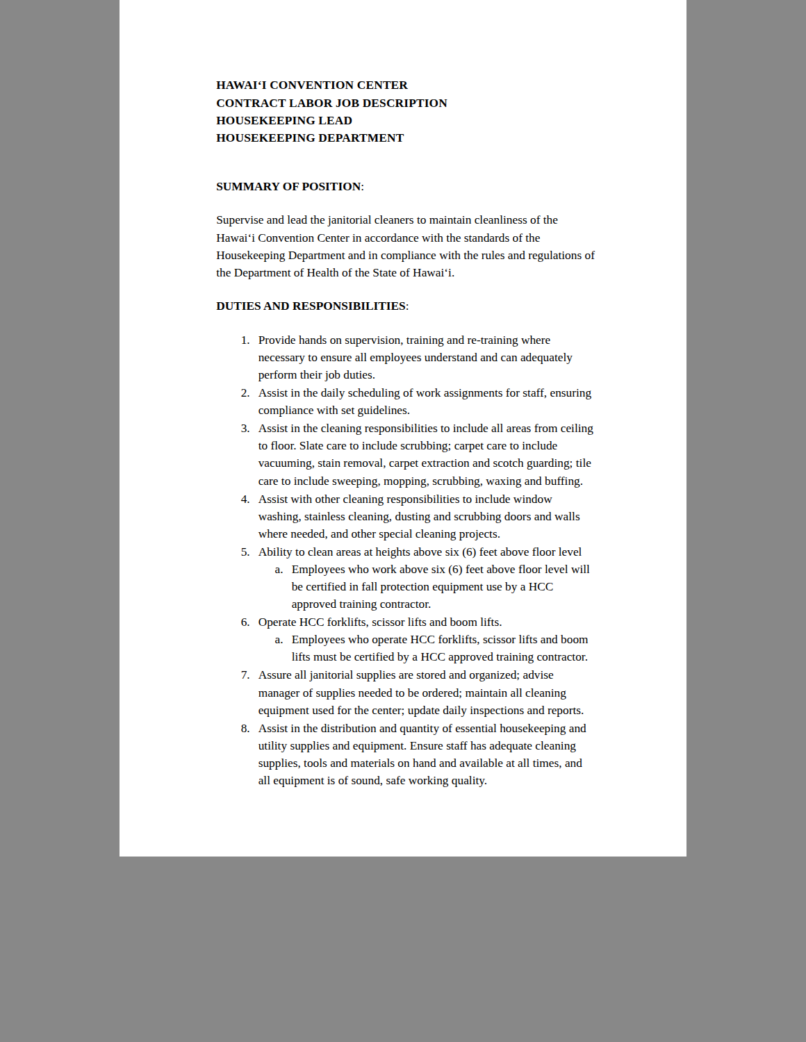HAWAI‘I CONVENTION CENTER CONTRACT LABOR JOB DESCRIPTION HOUSEKEEPING LEAD HOUSEKEEPING DEPARTMENT
SUMMARY OF POSITION
:
Supervise and lead the janitorial cleaners to maintain cleanliness of the Hawai‘i Convention Center in accordance with the standards of the Housekeeping Department and in compliance with the rules and regulations of the Department of Health of the State of Hawai‘i.
DUTIES AND RESPONSIBILITIES
:
Provide hands on supervision, training and re-training where necessary to ensure all employees understand and can adequately perform their job duties.
Assist in the daily scheduling of work assignments for staff, ensuring compliance with set guidelines.
Assist in the cleaning responsibilities to include all areas from ceiling to floor. Slate care to include scrubbing; carpet care to include vacuuming, stain removal, carpet extraction and scotch guarding; tile care to include sweeping, mopping, scrubbing, waxing and buffing.
Assist with other cleaning responsibilities to include window washing, stainless cleaning, dusting and scrubbing doors and walls where needed, and other special cleaning projects.
Ability to clean areas at heights above six (6) feet above floor level
Employees who work above six (6) feet above floor level will be certified in fall protection equipment use by a HCC approved training contractor.
Operate HCC forklifts, scissor lifts and boom lifts.
Employees who operate HCC forklifts, scissor lifts and boom lifts must be certified by a HCC approved training contractor.
Assure all janitorial supplies are stored and organized; advise manager of supplies needed to be ordered; maintain all cleaning equipment used for the center; update daily inspections and reports.
Assist in the distribution and quantity of essential housekeeping and utility supplies and equipment. Ensure staff has adequate cleaning supplies, tools and materials on hand and available at all times, and all equipment is of sound, safe working quality.